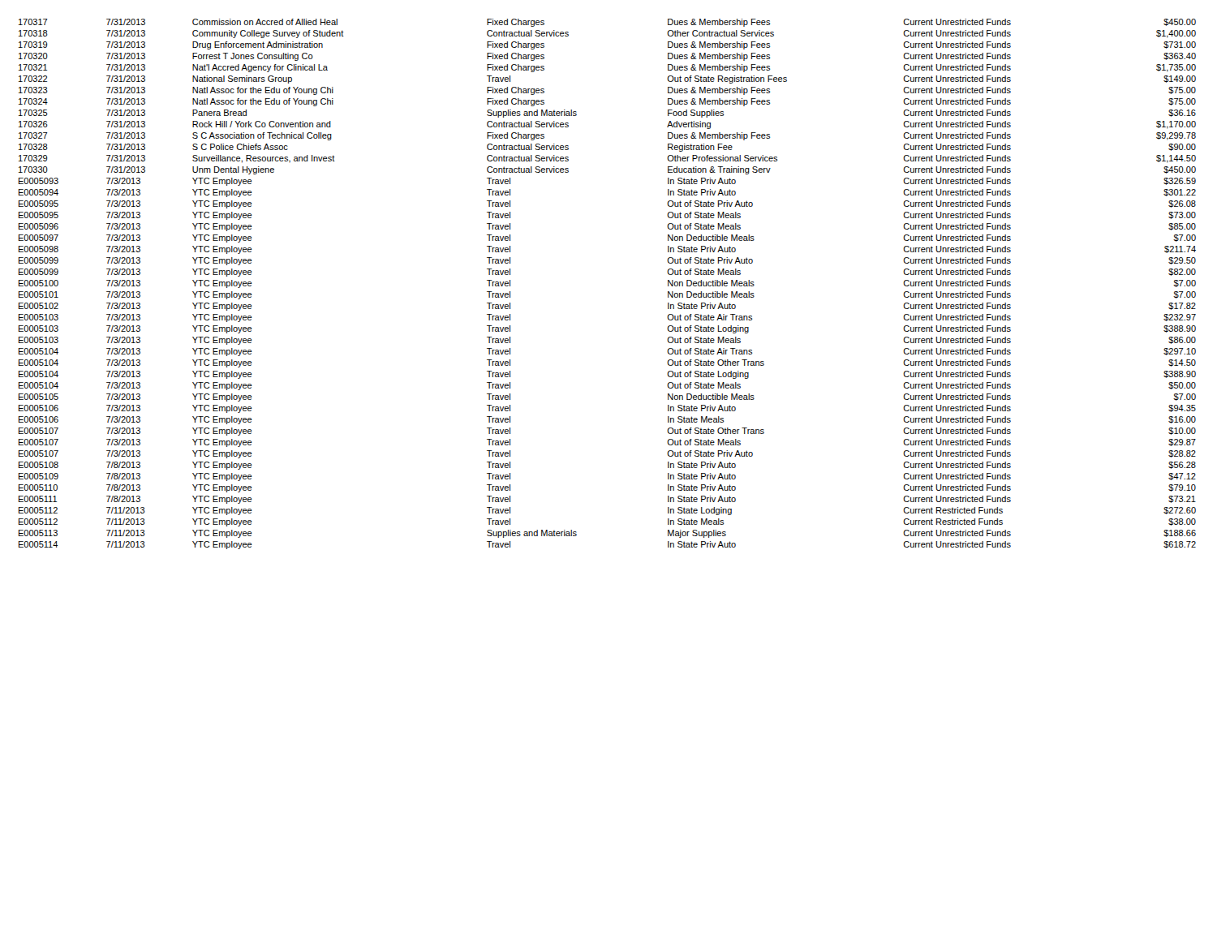| 170317 | 7/31/2013 | Commission on Accred of Allied Heal | Fixed Charges | Dues & Membership Fees | Current Unrestricted Funds | $450.00 |
| 170318 | 7/31/2013 | Community College Survey of Student | Contractual Services | Other Contractual Services | Current Unrestricted Funds | $1,400.00 |
| 170319 | 7/31/2013 | Drug Enforcement Administration | Fixed Charges | Dues & Membership Fees | Current Unrestricted Funds | $731.00 |
| 170320 | 7/31/2013 | Forrest T Jones Consulting Co | Fixed Charges | Dues & Membership Fees | Current Unrestricted Funds | $363.40 |
| 170321 | 7/31/2013 | Nat'l Accred Agency for Clinical La | Fixed Charges | Dues & Membership Fees | Current Unrestricted Funds | $1,735.00 |
| 170322 | 7/31/2013 | National Seminars Group | Travel | Out of State Registration Fees | Current Unrestricted Funds | $149.00 |
| 170323 | 7/31/2013 | Natl Assoc for the Edu of Young Chi | Fixed Charges | Dues & Membership Fees | Current Unrestricted Funds | $75.00 |
| 170324 | 7/31/2013 | Natl Assoc for the Edu of Young Chi | Fixed Charges | Dues & Membership Fees | Current Unrestricted Funds | $75.00 |
| 170325 | 7/31/2013 | Panera Bread | Supplies and Materials | Food Supplies | Current Unrestricted Funds | $36.16 |
| 170326 | 7/31/2013 | Rock Hill / York Co Convention and | Contractual Services | Advertising | Current Unrestricted Funds | $1,170.00 |
| 170327 | 7/31/2013 | S C Association of Technical Colleg | Fixed Charges | Dues & Membership Fees | Current Unrestricted Funds | $9,299.78 |
| 170328 | 7/31/2013 | S C Police Chiefs Assoc | Contractual Services | Registration Fee | Current Unrestricted Funds | $90.00 |
| 170329 | 7/31/2013 | Surveillance, Resources, and Invest | Contractual Services | Other Professional Services | Current Unrestricted Funds | $1,144.50 |
| 170330 | 7/31/2013 | Unm Dental Hygiene | Contractual Services | Education & Training Serv | Current Unrestricted Funds | $450.00 |
| E0005093 | 7/3/2013 | YTC Employee | Travel | In State Priv Auto | Current Unrestricted Funds | $326.59 |
| E0005094 | 7/3/2013 | YTC Employee | Travel | In State Priv Auto | Current Unrestricted Funds | $301.22 |
| E0005095 | 7/3/2013 | YTC Employee | Travel | Out of State Priv Auto | Current Unrestricted Funds | $26.08 |
| E0005095 | 7/3/2013 | YTC Employee | Travel | Out of State Meals | Current Unrestricted Funds | $73.00 |
| E0005096 | 7/3/2013 | YTC Employee | Travel | Out of State Meals | Current Unrestricted Funds | $85.00 |
| E0005097 | 7/3/2013 | YTC Employee | Travel | Non Deductible Meals | Current Unrestricted Funds | $7.00 |
| E0005098 | 7/3/2013 | YTC Employee | Travel | In State Priv Auto | Current Unrestricted Funds | $211.74 |
| E0005099 | 7/3/2013 | YTC Employee | Travel | Out of State Priv Auto | Current Unrestricted Funds | $29.50 |
| E0005099 | 7/3/2013 | YTC Employee | Travel | Out of State Meals | Current Unrestricted Funds | $82.00 |
| E0005100 | 7/3/2013 | YTC Employee | Travel | Non Deductible Meals | Current Unrestricted Funds | $7.00 |
| E0005101 | 7/3/2013 | YTC Employee | Travel | Non Deductible Meals | Current Unrestricted Funds | $7.00 |
| E0005102 | 7/3/2013 | YTC Employee | Travel | In State Priv Auto | Current Unrestricted Funds | $17.82 |
| E0005103 | 7/3/2013 | YTC Employee | Travel | Out of State Air Trans | Current Unrestricted Funds | $232.97 |
| E0005103 | 7/3/2013 | YTC Employee | Travel | Out of State Lodging | Current Unrestricted Funds | $388.90 |
| E0005103 | 7/3/2013 | YTC Employee | Travel | Out of State Meals | Current Unrestricted Funds | $86.00 |
| E0005104 | 7/3/2013 | YTC Employee | Travel | Out of State Air Trans | Current Unrestricted Funds | $297.10 |
| E0005104 | 7/3/2013 | YTC Employee | Travel | Out of State Other Trans | Current Unrestricted Funds | $14.50 |
| E0005104 | 7/3/2013 | YTC Employee | Travel | Out of State Lodging | Current Unrestricted Funds | $388.90 |
| E0005104 | 7/3/2013 | YTC Employee | Travel | Out of State Meals | Current Unrestricted Funds | $50.00 |
| E0005105 | 7/3/2013 | YTC Employee | Travel | Non Deductible Meals | Current Unrestricted Funds | $7.00 |
| E0005106 | 7/3/2013 | YTC Employee | Travel | In State Priv Auto | Current Unrestricted Funds | $94.35 |
| E0005106 | 7/3/2013 | YTC Employee | Travel | In State Meals | Current Unrestricted Funds | $16.00 |
| E0005107 | 7/3/2013 | YTC Employee | Travel | Out of State Other Trans | Current Unrestricted Funds | $10.00 |
| E0005107 | 7/3/2013 | YTC Employee | Travel | Out of State Meals | Current Unrestricted Funds | $29.87 |
| E0005107 | 7/3/2013 | YTC Employee | Travel | Out of State Priv Auto | Current Unrestricted Funds | $28.82 |
| E0005108 | 7/8/2013 | YTC Employee | Travel | In State Priv Auto | Current Unrestricted Funds | $56.28 |
| E0005109 | 7/8/2013 | YTC Employee | Travel | In State Priv Auto | Current Unrestricted Funds | $47.12 |
| E0005110 | 7/8/2013 | YTC Employee | Travel | In State Priv Auto | Current Unrestricted Funds | $79.10 |
| E0005111 | 7/8/2013 | YTC Employee | Travel | In State Priv Auto | Current Unrestricted Funds | $73.21 |
| E0005112 | 7/11/2013 | YTC Employee | Travel | In State Lodging | Current Restricted Funds | $272.60 |
| E0005112 | 7/11/2013 | YTC Employee | Travel | In State Meals | Current Restricted Funds | $38.00 |
| E0005113 | 7/11/2013 | YTC Employee | Supplies and Materials | Major Supplies | Current Unrestricted Funds | $188.66 |
| E0005114 | 7/11/2013 | YTC Employee | Travel | In State Priv Auto | Current Unrestricted Funds | $618.72 |